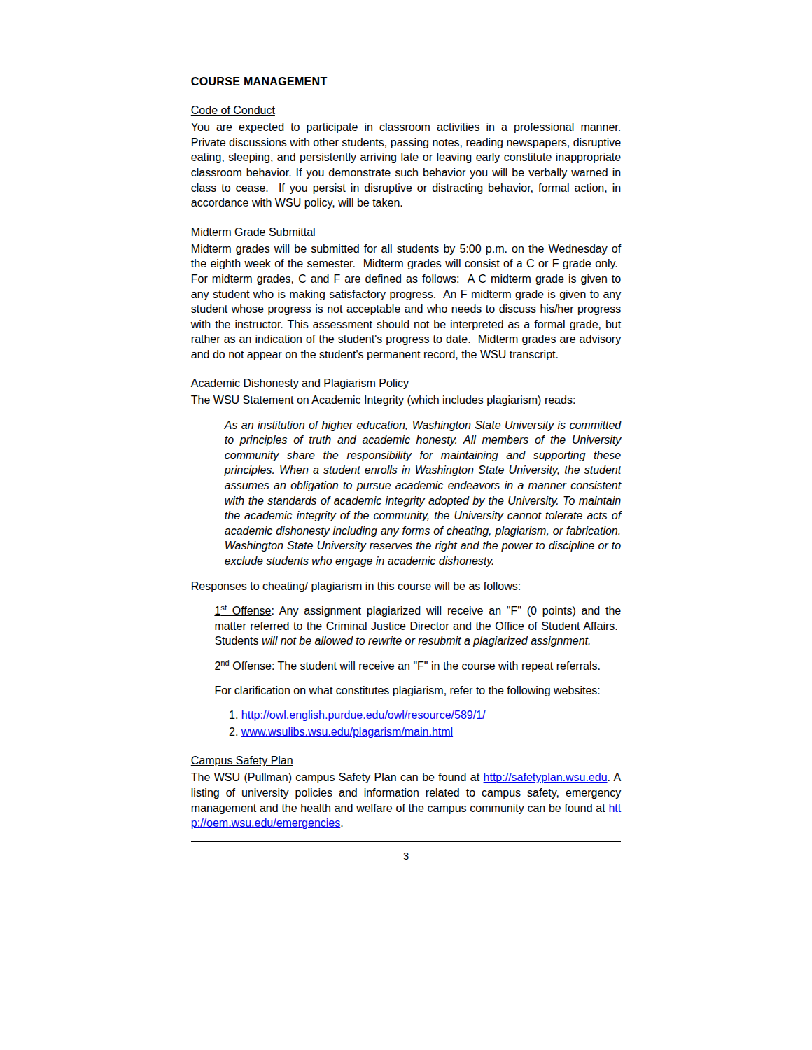COURSE MANAGEMENT
Code of Conduct
You are expected to participate in classroom activities in a professional manner. Private discussions with other students, passing notes, reading newspapers, disruptive eating, sleeping, and persistently arriving late or leaving early constitute inappropriate classroom behavior. If you demonstrate such behavior you will be verbally warned in class to cease. If you persist in disruptive or distracting behavior, formal action, in accordance with WSU policy, will be taken.
Midterm Grade Submittal
Midterm grades will be submitted for all students by 5:00 p.m. on the Wednesday of the eighth week of the semester. Midterm grades will consist of a C or F grade only. For midterm grades, C and F are defined as follows: A C midterm grade is given to any student who is making satisfactory progress. An F midterm grade is given to any student whose progress is not acceptable and who needs to discuss his/her progress with the instructor. This assessment should not be interpreted as a formal grade, but rather as an indication of the student's progress to date. Midterm grades are advisory and do not appear on the student's permanent record, the WSU transcript.
Academic Dishonesty and Plagiarism Policy
The WSU Statement on Academic Integrity (which includes plagiarism) reads:
As an institution of higher education, Washington State University is committed to principles of truth and academic honesty. All members of the University community share the responsibility for maintaining and supporting these principles. When a student enrolls in Washington State University, the student assumes an obligation to pursue academic endeavors in a manner consistent with the standards of academic integrity adopted by the University. To maintain the academic integrity of the community, the University cannot tolerate acts of academic dishonesty including any forms of cheating, plagiarism, or fabrication. Washington State University reserves the right and the power to discipline or to exclude students who engage in academic dishonesty.
Responses to cheating/ plagiarism in this course will be as follows:
1st Offense: Any assignment plagiarized will receive an "F" (0 points) and the matter referred to the Criminal Justice Director and the Office of Student Affairs. Students will not be allowed to rewrite or resubmit a plagiarized assignment.
2nd Offense: The student will receive an "F" in the course with repeat referrals.
For clarification on what constitutes plagiarism, refer to the following websites:
http://owl.english.purdue.edu/owl/resource/589/1/
www.wsulibs.wsu.edu/plagarism/main.html
Campus Safety Plan
The WSU (Pullman) campus Safety Plan can be found at http://safetyplan.wsu.edu. A listing of university policies and information related to campus safety, emergency management and the health and welfare of the campus community can be found at http://oem.wsu.edu/emergencies.
3